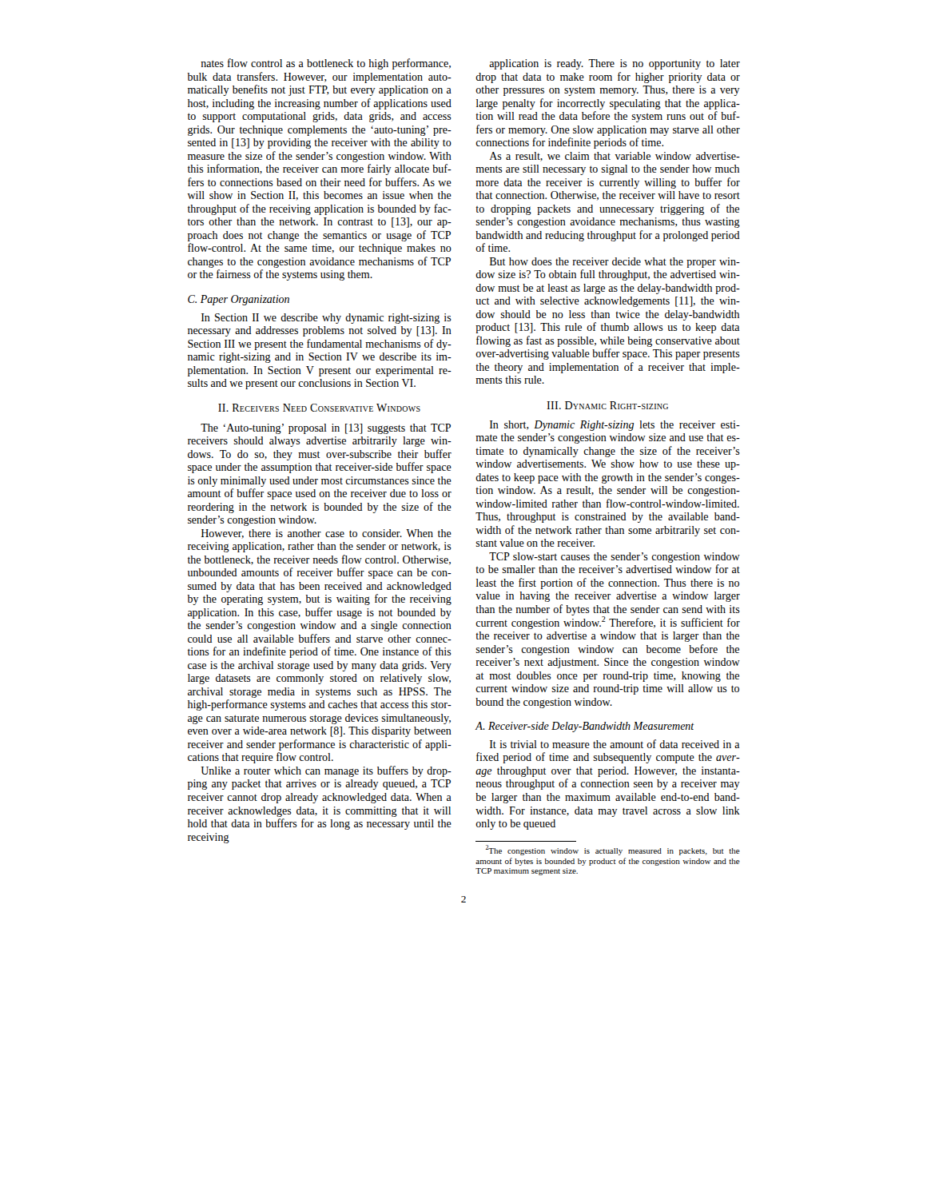nates flow control as a bottleneck to high performance, bulk data transfers. However, our implementation automatically benefits not just FTP, but every application on a host, including the increasing number of applications used to support computational grids, data grids, and access grids. Our technique complements the ‘auto-tuning’ presented in [13] by providing the receiver with the ability to measure the size of the sender’s congestion window. With this information, the receiver can more fairly allocate buffers to connections based on their need for buffers. As we will show in Section II, this becomes an issue when the throughput of the receiving application is bounded by factors other than the network. In contrast to [13], our approach does not change the semantics or usage of TCP flow-control. At the same time, our technique makes no changes to the congestion avoidance mechanisms of TCP or the fairness of the systems using them.
C. Paper Organization
In Section II we describe why dynamic right-sizing is necessary and addresses problems not solved by [13]. In Section III we present the fundamental mechanisms of dynamic right-sizing and in Section IV we describe its implementation. In Section V present our experimental results and we present our conclusions in Section VI.
II. Receivers Need Conservative Windows
The ‘Auto-tuning’ proposal in [13] suggests that TCP receivers should always advertise arbitrarily large windows. To do so, they must over-subscribe their buffer space under the assumption that receiver-side buffer space is only minimally used under most circumstances since the amount of buffer space used on the receiver due to loss or reordering in the network is bounded by the size of the sender’s congestion window.
However, there is another case to consider. When the receiving application, rather than the sender or network, is the bottleneck, the receiver needs flow control. Otherwise, unbounded amounts of receiver buffer space can be consumed by data that has been received and acknowledged by the operating system, but is waiting for the receiving application. In this case, buffer usage is not bounded by the sender’s congestion window and a single connection could use all available buffers and starve other connections for an indefinite period of time. One instance of this case is the archival storage used by many data grids. Very large datasets are commonly stored on relatively slow, archival storage media in systems such as HPSS. The high-performance systems and caches that access this storage can saturate numerous storage devices simultaneously, even over a wide-area network [8]. This disparity between receiver and sender performance is characteristic of applications that require flow control.
Unlike a router which can manage its buffers by dropping any packet that arrives or is already queued, a TCP receiver cannot drop already acknowledged data. When a receiver acknowledges data, it is committing that it will hold that data in buffers for as long as necessary until the receiving
application is ready. There is no opportunity to later drop that data to make room for higher priority data or other pressures on system memory. Thus, there is a very large penalty for incorrectly speculating that the application will read the data before the system runs out of buffers or memory. One slow application may starve all other connections for indefinite periods of time.
As a result, we claim that variable window advertisements are still necessary to signal to the sender how much more data the receiver is currently willing to buffer for that connection. Otherwise, the receiver will have to resort to dropping packets and unnecessary triggering of the sender’s congestion avoidance mechanisms, thus wasting bandwidth and reducing throughput for a prolonged period of time.
But how does the receiver decide what the proper window size is? To obtain full throughput, the advertised window must be at least as large as the delay-bandwidth product and with selective acknowledgements [11], the window should be no less than twice the delay-bandwidth product [13]. This rule of thumb allows us to keep data flowing as fast as possible, while being conservative about over-advertising valuable buffer space. This paper presents the theory and implementation of a receiver that implements this rule.
III. Dynamic Right-sizing
In short, Dynamic Right-sizing lets the receiver estimate the sender’s congestion window size and use that estimate to dynamically change the size of the receiver’s window advertisements. We show how to use these updates to keep pace with the growth in the sender’s congestion window. As a result, the sender will be congestion-window-limited rather than flow-control-window-limited. Thus, throughput is constrained by the available bandwidth of the network rather than some arbitrarily set constant value on the receiver.
TCP slow-start causes the sender’s congestion window to be smaller than the receiver’s advertised window for at least the first portion of the connection. Thus there is no value in having the receiver advertise a window larger than the number of bytes that the sender can send with its current congestion window.2 Therefore, it is sufficient for the receiver to advertise a window that is larger than the sender’s congestion window can become before the receiver’s next adjustment. Since the congestion window at most doubles once per round-trip time, knowing the current window size and round-trip time will allow us to bound the congestion window.
A. Receiver-side Delay-Bandwidth Measurement
It is trivial to measure the amount of data received in a fixed period of time and subsequently compute the average throughput over that period. However, the instantaneous throughput of a connection seen by a receiver may be larger than the maximum available end-to-end bandwidth. For instance, data may travel across a slow link only to be queued
2The congestion window is actually measured in packets, but the amount of bytes is bounded by product of the congestion window and the TCP maximum segment size.
2